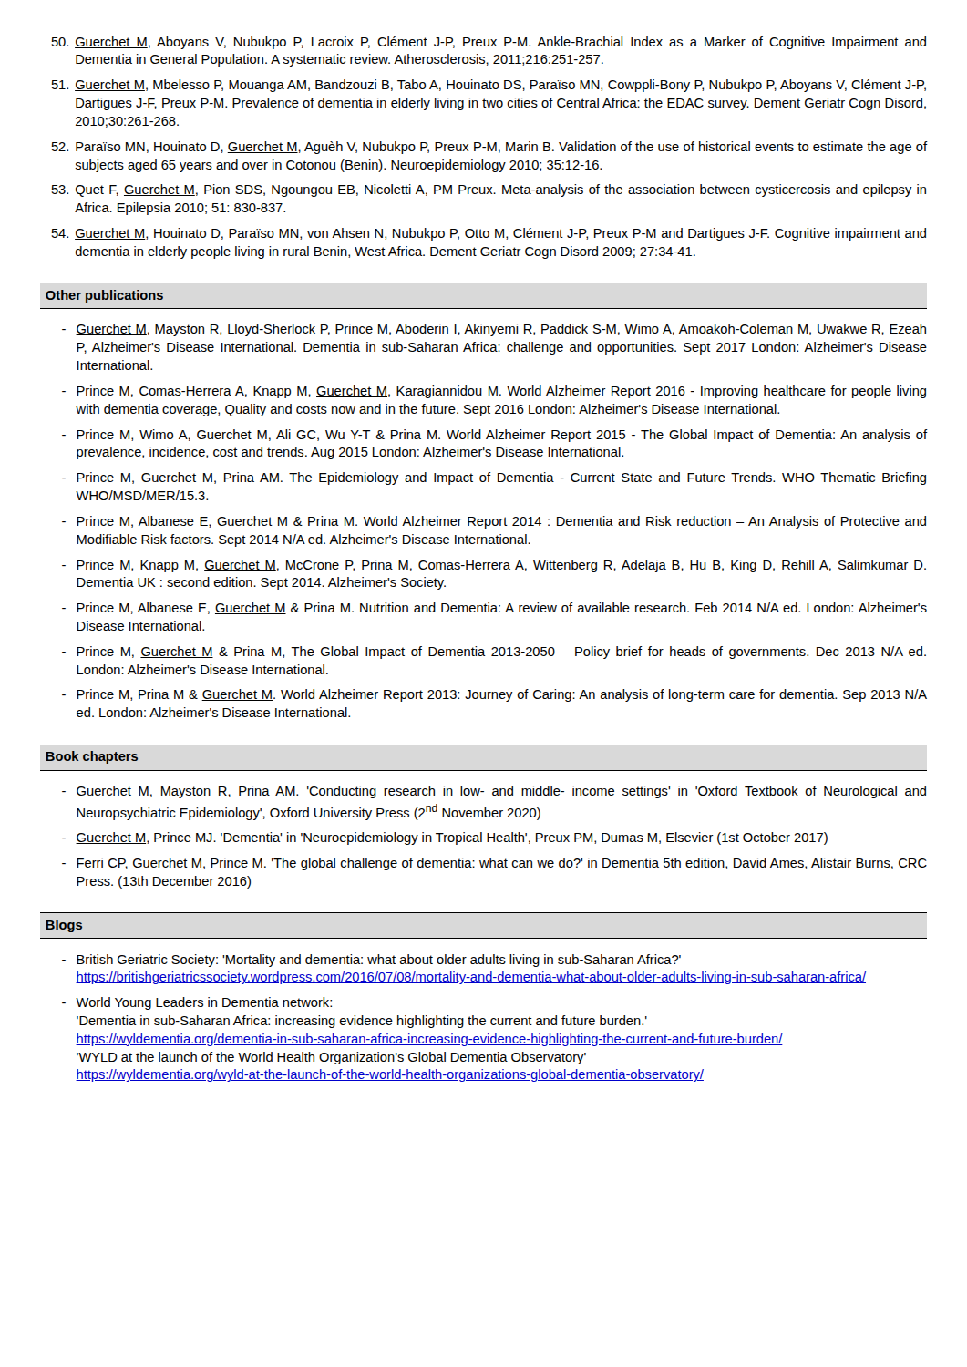50. Guerchet M, Aboyans V, Nubukpo P, Lacroix P, Clément J-P, Preux P-M. Ankle-Brachial Index as a Marker of Cognitive Impairment and Dementia in General Population. A systematic review. Atherosclerosis, 2011;216:251-257.
51. Guerchet M, Mbelesso P, Mouanga AM, Bandzouzi B, Tabo A, Houinato DS, Paraïso MN, Cowppli-Bony P, Nubukpo P, Aboyans V, Clément J-P, Dartigues J-F, Preux P-M. Prevalence of dementia in elderly living in two cities of Central Africa: the EDAC survey. Dement Geriatr Cogn Disord, 2010;30:261-268.
52. Paraïso MN, Houinato D, Guerchet M, Aguèh V, Nubukpo P, Preux P-M, Marin B. Validation of the use of historical events to estimate the age of subjects aged 65 years and over in Cotonou (Benin). Neuroepidemiology 2010; 35:12-16.
53. Quet F, Guerchet M, Pion SDS, Ngoungou EB, Nicoletti A, PM Preux. Meta-analysis of the association between cysticercosis and epilepsy in Africa. Epilepsia 2010; 51: 830-837.
54. Guerchet M, Houinato D, Paraïso MN, von Ahsen N, Nubukpo P, Otto M, Clément J-P, Preux P-M and Dartigues J-F. Cognitive impairment and dementia in elderly people living in rural Benin, West Africa. Dement Geriatr Cogn Disord 2009; 27:34-41.
Other publications
Guerchet M, Mayston R, Lloyd-Sherlock P, Prince M, Aboderin I, Akinyemi R, Paddick S-M, Wimo A, Amoakoh-Coleman M, Uwakwe R, Ezeah P, Alzheimer's Disease International. Dementia in sub-Saharan Africa: challenge and opportunities. Sept 2017 London: Alzheimer's Disease International.
Prince M, Comas-Herrera A, Knapp M, Guerchet M, Karagiannidou M. World Alzheimer Report 2016 - Improving healthcare for people living with dementia coverage, Quality and costs now and in the future. Sept 2016 London: Alzheimer's Disease International.
Prince M, Wimo A, Guerchet M, Ali GC, Wu Y-T & Prina M. World Alzheimer Report 2015 - The Global Impact of Dementia: An analysis of prevalence, incidence, cost and trends. Aug 2015 London: Alzheimer's Disease International.
Prince M, Guerchet M, Prina AM. The Epidemiology and Impact of Dementia - Current State and Future Trends. WHO Thematic Briefing WHO/MSD/MER/15.3.
Prince M, Albanese E, Guerchet M & Prina M. World Alzheimer Report 2014 : Dementia and Risk reduction – An Analysis of Protective and Modifiable Risk factors. Sept 2014 N/A ed. Alzheimer's Disease International.
Prince M, Knapp M, Guerchet M, McCrone P, Prina M, Comas-Herrera A, Wittenberg R, Adelaja B, Hu B, King D, Rehill A, Salimkumar D. Dementia UK : second edition. Sept 2014. Alzheimer's Society.
Prince M, Albanese E, Guerchet M & Prina M. Nutrition and Dementia: A review of available research. Feb 2014 N/A ed. London: Alzheimer's Disease International.
Prince M, Guerchet M & Prina M, The Global Impact of Dementia 2013-2050 – Policy brief for heads of governments. Dec 2013 N/A ed. London: Alzheimer's Disease International.
Prince M, Prina M & Guerchet M. World Alzheimer Report 2013: Journey of Caring: An analysis of long-term care for dementia. Sep 2013 N/A ed. London: Alzheimer's Disease International.
Book chapters
Guerchet M, Mayston R, Prina AM. 'Conducting research in low- and middle- income settings' in 'Oxford Textbook of Neurological and Neuropsychiatric Epidemiology', Oxford University Press (2nd November 2020)
Guerchet M, Prince MJ. 'Dementia' in 'Neuroepidemiology in Tropical Health', Preux PM, Dumas M, Elsevier (1st October 2017)
Ferri CP, Guerchet M, Prince M. 'The global challenge of dementia: what can we do?' in Dementia 5th edition, David Ames, Alistair Burns, CRC Press. (13th December 2016)
Blogs
British Geriatric Society: 'Mortality and dementia: what about older adults living in sub-Saharan Africa?'
https://britishgeriatricssociety.wordpress.com/2016/07/08/mortality-and-dementia-what-about-older-adults-living-in-sub-saharan-africa/
World Young Leaders in Dementia network:
'Dementia in sub-Saharan Africa: increasing evidence highlighting the current and future burden.'
https://wyldementia.org/dementia-in-sub-saharan-africa-increasing-evidence-highlighting-the-current-and-future-burden/
'WYLD at the launch of the World Health Organization's Global Dementia Observatory'
https://wyldementia.org/wyld-at-the-launch-of-the-world-health-organizations-global-dementia-observatory/